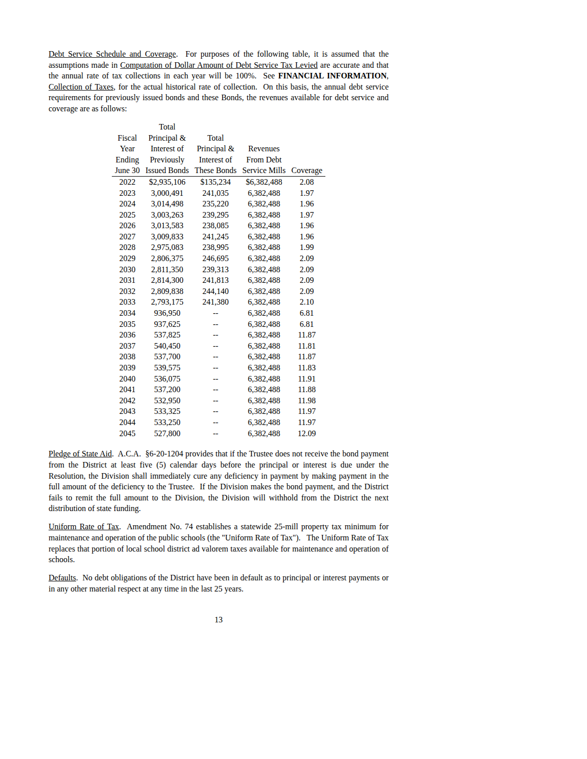Debt Service Schedule and Coverage. For purposes of the following table, it is assumed that the assumptions made in Computation of Dollar Amount of Debt Service Tax Levied are accurate and that the annual rate of tax collections in each year will be 100%. See FINANCIAL INFORMATION, Collection of Taxes, for the actual historical rate of collection. On this basis, the annual debt service requirements for previously issued bonds and these Bonds, the revenues available for debt service and coverage are as follows:
| | Total | | | |
| --- | --- | --- | --- | --- |
| Fiscal | Principal & | Total | | |
| Year | Interest of | Principal & | Revenues | |
| Ending | Previously | Interest of | From Debt | |
| June 30 | Issued Bonds | These Bonds | Service Mills | Coverage |
| 2022 | $2,935,106 | $135,234 | $6,382,488 | 2.08 |
| 2023 | 3,000,491 | 241,035 | 6,382,488 | 1.97 |
| 2024 | 3,014,498 | 235,220 | 6,382,488 | 1.96 |
| 2025 | 3,003,263 | 239,295 | 6,382,488 | 1.97 |
| 2026 | 3,013,583 | 238,085 | 6,382,488 | 1.96 |
| 2027 | 3,009,833 | 241,245 | 6,382,488 | 1.96 |
| 2028 | 2,975,083 | 238,995 | 6,382,488 | 1.99 |
| 2029 | 2,806,375 | 246,695 | 6,382,488 | 2.09 |
| 2030 | 2,811,350 | 239,313 | 6,382,488 | 2.09 |
| 2031 | 2,814,300 | 241,813 | 6,382,488 | 2.09 |
| 2032 | 2,809,838 | 244,140 | 6,382,488 | 2.09 |
| 2033 | 2,793,175 | 241,380 | 6,382,488 | 2.10 |
| 2034 | 936,950 | -- | 6,382,488 | 6.81 |
| 2035 | 937,625 | -- | 6,382,488 | 6.81 |
| 2036 | 537,825 | -- | 6,382,488 | 11.87 |
| 2037 | 540,450 | -- | 6,382,488 | 11.81 |
| 2038 | 537,700 | -- | 6,382,488 | 11.87 |
| 2039 | 539,575 | -- | 6,382,488 | 11.83 |
| 2040 | 536,075 | -- | 6,382,488 | 11.91 |
| 2041 | 537,200 | -- | 6,382,488 | 11.88 |
| 2042 | 532,950 | -- | 6,382,488 | 11.98 |
| 2043 | 533,325 | -- | 6,382,488 | 11.97 |
| 2044 | 533,250 | -- | 6,382,488 | 11.97 |
| 2045 | 527,800 | -- | 6,382,488 | 12.09 |
Pledge of State Aid. A.C.A. §6-20-1204 provides that if the Trustee does not receive the bond payment from the District at least five (5) calendar days before the principal or interest is due under the Resolution, the Division shall immediately cure any deficiency in payment by making payment in the full amount of the deficiency to the Trustee. If the Division makes the bond payment, and the District fails to remit the full amount to the Division, the Division will withhold from the District the next distribution of state funding.
Uniform Rate of Tax. Amendment No. 74 establishes a statewide 25-mill property tax minimum for maintenance and operation of the public schools (the "Uniform Rate of Tax"). The Uniform Rate of Tax replaces that portion of local school district ad valorem taxes available for maintenance and operation of schools.
Defaults. No debt obligations of the District have been in default as to principal or interest payments or in any other material respect at any time in the last 25 years.
13